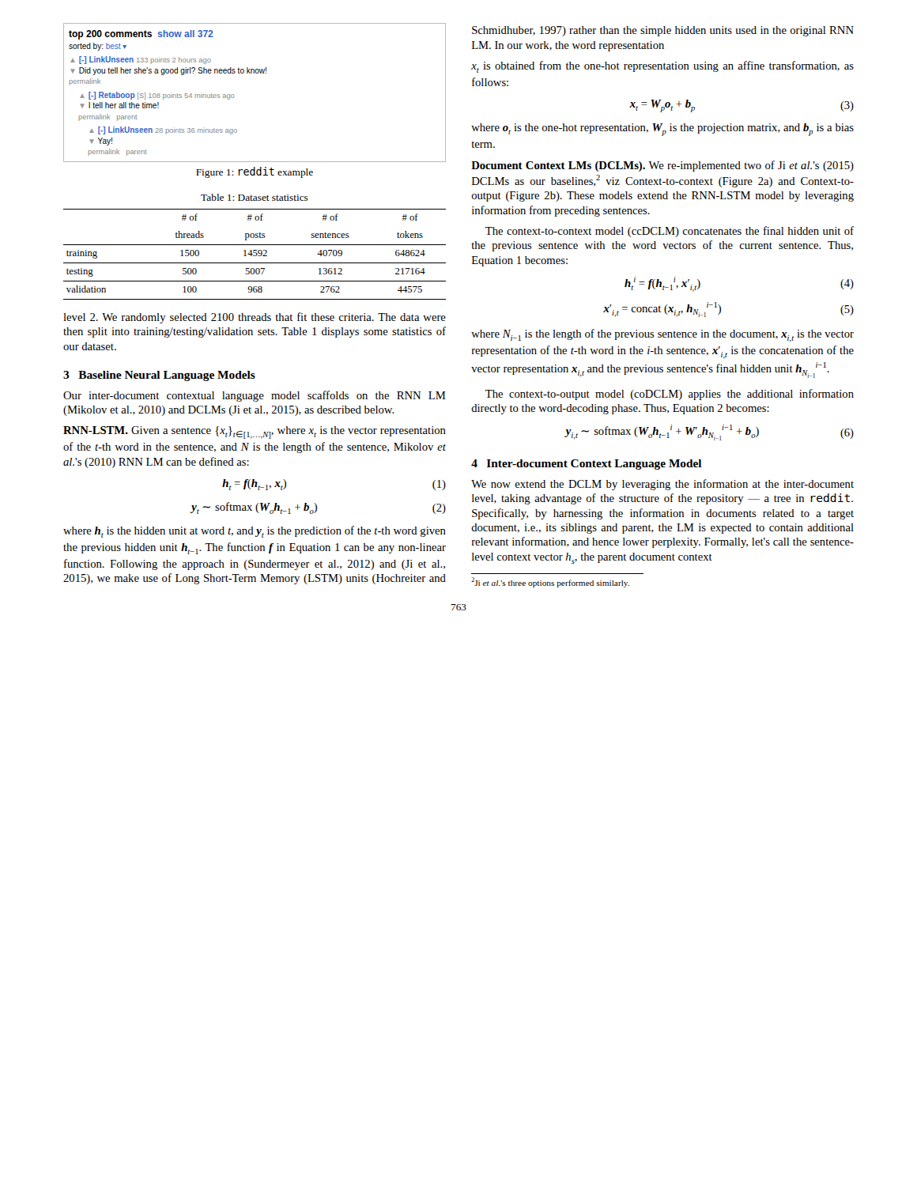top 200 comments show all 372
sorted by: best ▾
▲ [-] LinkUnseen 133 points 2 hours ago
▼ Did you tell her she's a good girl? She needs to know!
permalink
▲ [-] Retaboop [S] 108 points 54 minutes ago
▼ I tell her all the time!
permalink parent
▲ [-] LinkUnseen 28 points 36 minutes ago
▼ Yay!
permalink parent
Figure 1: reddit example
Table 1: Dataset statistics
| | # of | # of | # of | # of |
| --- | --- | --- | --- | --- |
| | threads | posts | sentences | tokens |
| training | 1500 | 14592 | 40709 | 648624 |
| testing | 500 | 5007 | 13612 | 217164 |
| validation | 100 | 968 | 2762 | 44575 |
level 2. We randomly selected 2100 threads that fit these criteria. The data were then split into training/testing/validation sets. Table 1 displays some statistics of our dataset.
3 Baseline Neural Language Models
Our inter-document contextual language model scaffolds on the RNN LM (Mikolov et al., 2010) and DCLMs (Ji et al., 2015), as described below.
RNN-LSTM. Given a sentence {xt}t∈[1,…,N], where xt is the vector representation of the t-th word in the sentence, and N is the length of the sentence, Mikolov et al.'s (2010) RNN LM can be defined as:
ht = f(ht−1, xt) (1)
yt ∼ softmax (Woht−1 + bo) (2)
where ht is the hidden unit at word t, and yt is the prediction of the t-th word given the previous hidden unit ht−1. The function f in Equation 1 can be any non-linear function. Following the approach in (Sundermeyer et al., 2012) and (Ji et al., 2015), we make use of Long Short-Term Memory (LSTM) units (Hochreiter and Schmidhuber, 1997) rather than the simple hidden units used in the original RNN LM. In our work, the word representation
xt is obtained from the one-hot representation using an affine transformation, as follows:
xt = Wpot + bp (3)
where ot is the one-hot representation, Wp is the projection matrix, and bp is a bias term.
Document Context LMs (DCLMs). We re-implemented two of Ji et al.'s (2015) DCLMs as our baselines,2 viz Context-to-context (Figure 2a) and Context-to-output (Figure 2b). These models extend the RNN-LSTM model by leveraging information from preceding sentences.
The context-to-context model (ccDCLM) concatenates the final hidden unit of the previous sentence with the word vectors of the current sentence. Thus, Equation 1 becomes:
hti = f(ht−1i, x′i,t) (4)
x′i,t = concat (xi,t, hNi−1i−1) (5)
where Ni−1 is the length of the previous sentence in the document, xi,t is the vector representation of the t-th word in the i-th sentence, x′i,t is the concatenation of the vector representation xi,t and the previous sentence's final hidden unit hNi−1i−1.
The context-to-output model (coDCLM) applies the additional information directly to the word-decoding phase. Thus, Equation 2 becomes:
yi,t ∼ softmax (Woht−1i + W′ohNi−1i−1 + bo) (6)
4 Inter-document Context Language Model
We now extend the DCLM by leveraging the information at the inter-document level, taking advantage of the structure of the repository — a tree in reddit. Specifically, by harnessing the information in documents related to a target document, i.e., its siblings and parent, the LM is expected to contain additional relevant information, and hence lower perplexity. Formally, let's call the sentence-level context vector hs, the parent document context
2Ji et al.'s three options performed similarly.
763